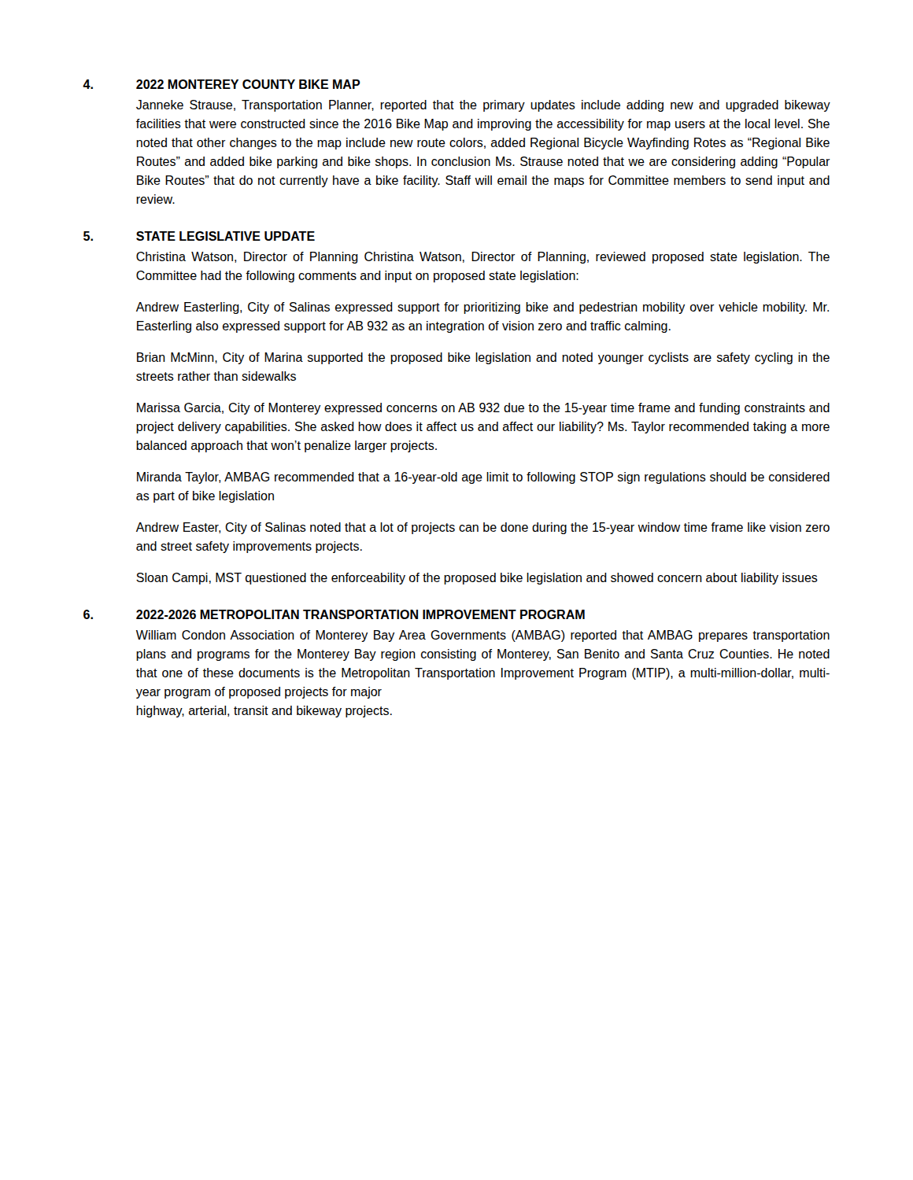4.
2022 MONTEREY COUNTY BIKE MAP
Janneke Strause, Transportation Planner, reported that the primary updates include adding new and upgraded bikeway facilities that were constructed since the 2016 Bike Map and improving the accessibility for map users at the local level. She noted that other changes to the map include new route colors, added Regional Bicycle Wayfinding Rotes as “Regional Bike Routes” and added bike parking and bike shops. In conclusion Ms. Strause noted that we are considering adding “Popular Bike Routes” that do not currently have a bike facility. Staff will email the maps for Committee members to send input and review.
5.
STATE LEGISLATIVE UPDATE
Christina Watson, Director of Planning Christina Watson, Director of Planning, reviewed proposed state legislation. The Committee had the following comments and input on proposed state legislation:
Andrew Easterling, City of Salinas expressed support for prioritizing bike and pedestrian mobility over vehicle mobility. Mr. Easterling also expressed support for AB 932 as an integration of vision zero and traffic calming.
Brian McMinn, City of Marina supported the proposed bike legislation and noted younger cyclists are safety cycling in the streets rather than sidewalks
Marissa Garcia, City of Monterey expressed concerns on AB 932 due to the 15-year time frame and funding constraints and project delivery capabilities. She asked how does it affect us and affect our liability? Ms. Taylor recommended taking a more balanced approach that won’t penalize larger projects.
Miranda Taylor, AMBAG recommended that a 16-year-old age limit to following STOP sign regulations should be considered as part of bike legislation
Andrew Easter, City of Salinas noted that a lot of projects can be done during the 15-year window time frame like vision zero and street safety improvements projects.
Sloan Campi, MST questioned the enforceability of the proposed bike legislation and showed concern about liability issues
6.
2022-2026 METROPOLITAN TRANSPORTATION IMPROVEMENT PROGRAM
William Condon Association of Monterey Bay Area Governments (AMBAG) reported that AMBAG prepares transportation plans and programs for the Monterey Bay region consisting of Monterey, San Benito and Santa Cruz Counties. He noted that one of these documents is the Metropolitan Transportation Improvement Program (MTIP), a multi-million-dollar, multi-year program of proposed projects for major
highway, arterial, transit and bikeway projects.